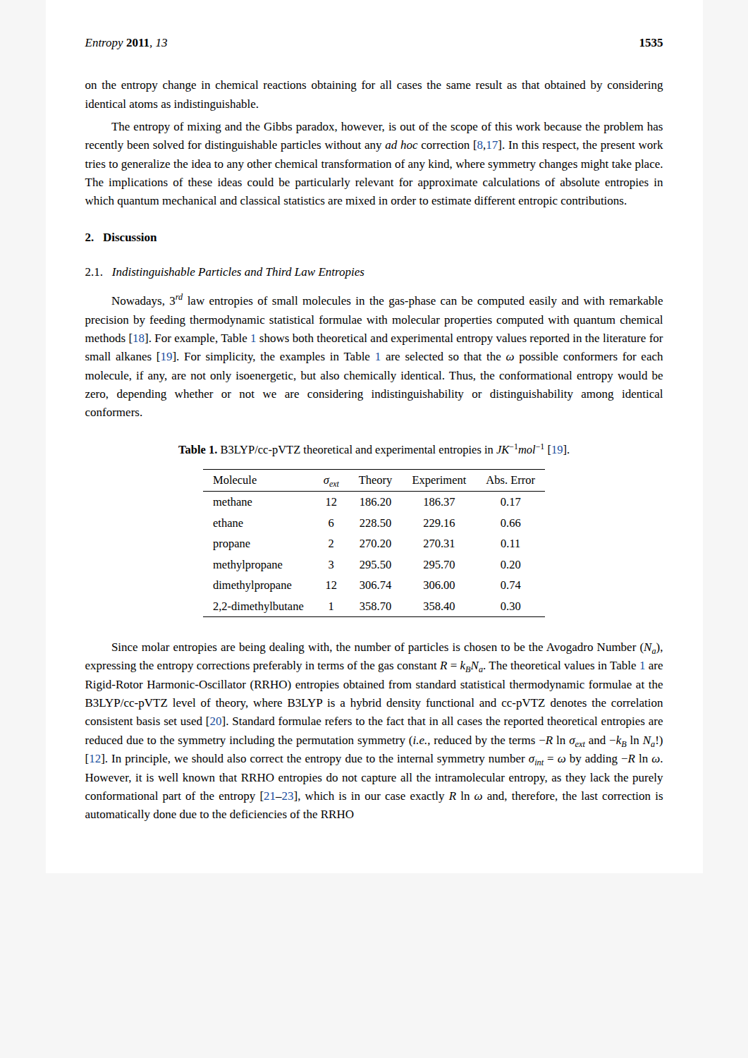Entropy 2011, 13
1535
on the entropy change in chemical reactions obtaining for all cases the same result as that obtained by considering identical atoms as indistinguishable.
The entropy of mixing and the Gibbs paradox, however, is out of the scope of this work because the problem has recently been solved for distinguishable particles without any ad hoc correction [8,17]. In this respect, the present work tries to generalize the idea to any other chemical transformation of any kind, where symmetry changes might take place. The implications of these ideas could be particularly relevant for approximate calculations of absolute entropies in which quantum mechanical and classical statistics are mixed in order to estimate different entropic contributions.
2. Discussion
2.1. Indistinguishable Particles and Third Law Entropies
Nowadays, 3rd law entropies of small molecules in the gas-phase can be computed easily and with remarkable precision by feeding thermodynamic statistical formulae with molecular properties computed with quantum chemical methods [18]. For example, Table 1 shows both theoretical and experimental entropy values reported in the literature for small alkanes [19]. For simplicity, the examples in Table 1 are selected so that the ω possible conformers for each molecule, if any, are not only isoenergetic, but also chemically identical. Thus, the conformational entropy would be zero, depending whether or not we are considering indistinguishability or distinguishability among identical conformers.
Table 1. B3LYP/cc-pVTZ theoretical and experimental entropies in JK−1mol−1 [19].
| Molecule | σ ext | Theory | Experiment | Abs. Error |
| --- | --- | --- | --- | --- |
| methane | 12 | 186.20 | 186.37 | 0.17 |
| ethane | 6 | 228.50 | 229.16 | 0.66 |
| propane | 2 | 270.20 | 270.31 | 0.11 |
| methylpropane | 3 | 295.50 | 295.70 | 0.20 |
| dimethylpropane | 12 | 306.74 | 306.00 | 0.74 |
| 2,2-dimethylbutane | 1 | 358.70 | 358.40 | 0.30 |
Since molar entropies are being dealing with, the number of particles is chosen to be the Avogadro Number (Na), expressing the entropy corrections preferably in terms of the gas constant R = kBNa. The theoretical values in Table 1 are Rigid-Rotor Harmonic-Oscillator (RRHO) entropies obtained from standard statistical thermodynamic formulae at the B3LYP/cc-pVTZ level of theory, where B3LYP is a hybrid density functional and cc-pVTZ denotes the correlation consistent basis set used [20]. Standard formulae refers to the fact that in all cases the reported theoretical entropies are reduced due to the symmetry including the permutation symmetry (i.e., reduced by the terms −R ln σext and −kB ln Na!) [12]. In principle, we should also correct the entropy due to the internal symmetry number σint = ω by adding −R ln ω. However, it is well known that RRHO entropies do not capture all the intramolecular entropy, as they lack the purely conformational part of the entropy [21–23], which is in our case exactly R ln ω and, therefore, the last correction is automatically done due to the deficiencies of the RRHO